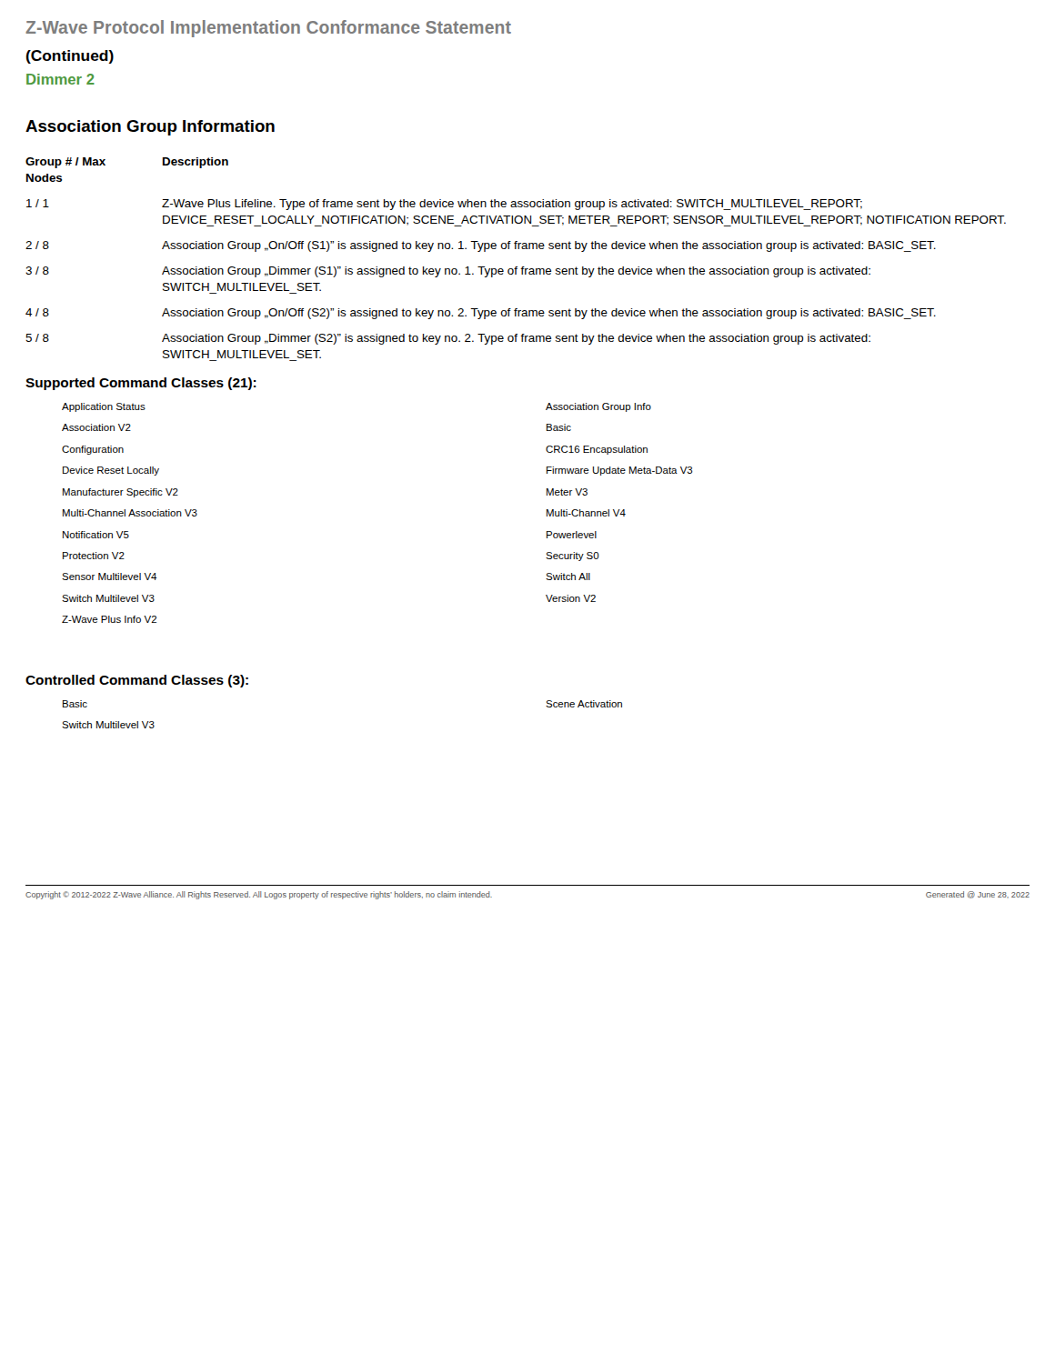Z-Wave Protocol Implementation Conformance Statement
(Continued)
Dimmer 2
Association Group Information
| Group # / Max Nodes | Description |
| --- | --- |
| 1 / 1 | Z-Wave Plus Lifeline. Type of frame sent by the device when the association group is activated: SWITCH_MULTILEVEL_REPORT; DEVICE_RESET_LOCALLY_NOTIFICATION; SCENE_ACTIVATION_SET; METER_REPORT; SENSOR_MULTILEVEL_REPORT; NOTIFICATION REPORT. |
| 2 / 8 | Association Group „On/Off (S1)” is assigned to key no. 1. Type of frame sent by the device when the association group is activated: BASIC_SET. |
| 3 / 8 | Association Group „Dimmer (S1)” is assigned to key no. 1. Type of frame sent by the device when the association group is activated: SWITCH_MULTILEVEL_SET. |
| 4 / 8 | Association Group „On/Off (S2)” is assigned to key no. 2. Type of frame sent by the device when the association group is activated: BASIC_SET. |
| 5 / 8 | Association Group „Dimmer (S2)” is assigned to key no. 2. Type of frame sent by the device when the association group is activated: SWITCH_MULTILEVEL_SET. |
Supported Command Classes (21):
| Application Status | Association Group Info |
| Association V2 | Basic |
| Configuration | CRC16 Encapsulation |
| Device Reset Locally | Firmware Update Meta-Data V3 |
| Manufacturer Specific V2 | Meter V3 |
| Multi-Channel Association V3 | Multi-Channel V4 |
| Notification V5 | Powerlevel |
| Protection V2 | Security S0 |
| Sensor Multilevel V4 | Switch All |
| Switch Multilevel V3 | Version V2 |
| Z-Wave Plus Info V2 | |
Controlled Command Classes (3):
| Basic | Scene Activation |
| Switch Multilevel V3 | |
Copyright © 2012-2022 Z-Wave Alliance. All Rights Reserved. All Logos property of respective rights’ holders, no claim intended. Generated @ June 28, 2022